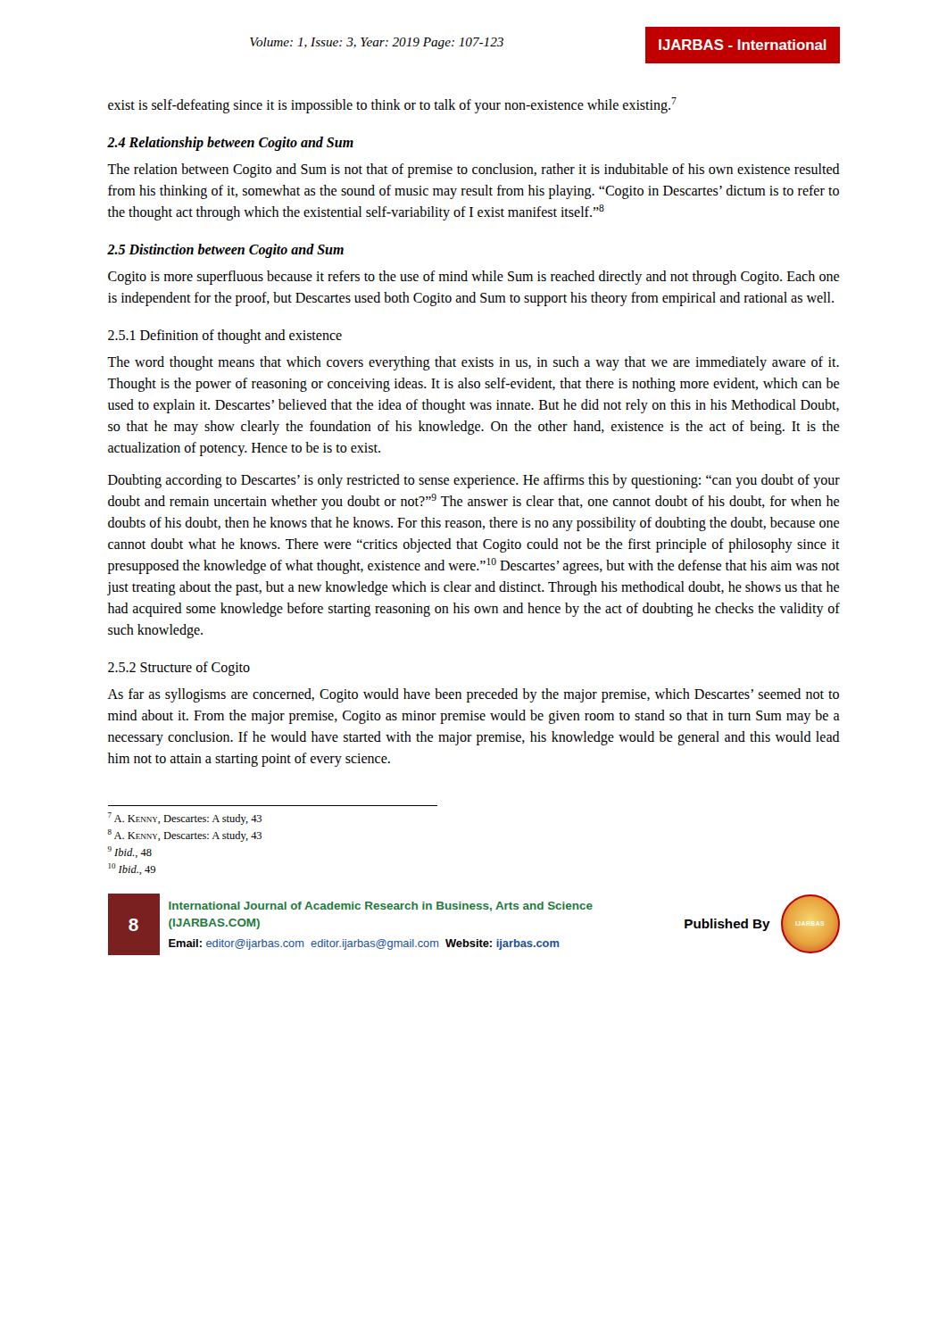Volume: 1, Issue: 3, Year: 2019 Page: 107-123
IJARBAS - International
exist is self-defeating since it is impossible to think or to talk of your non-existence while existing.7
2.4 Relationship between Cogito and Sum
The relation between Cogito and Sum is not that of premise to conclusion, rather it is indubitable of his own existence resulted from his thinking of it, somewhat as the sound of music may result from his playing. “Cogito in Descartes’ dictum is to refer to the thought act through which the existential self-variability of I exist manifest itself.”8
2.5 Distinction between Cogito and Sum
Cogito is more superfluous because it refers to the use of mind while Sum is reached directly and not through Cogito. Each one is independent for the proof, but Descartes used both Cogito and Sum to support his theory from empirical and rational as well.
2.5.1 Definition of thought and existence
The word thought means that which covers everything that exists in us, in such a way that we are immediately aware of it. Thought is the power of reasoning or conceiving ideas. It is also self-evident, that there is nothing more evident, which can be used to explain it. Descartes’ believed that the idea of thought was innate. But he did not rely on this in his Methodical Doubt, so that he may show clearly the foundation of his knowledge. On the other hand, existence is the act of being. It is the actualization of potency. Hence to be is to exist.
Doubting according to Descartes’ is only restricted to sense experience. He affirms this by questioning: “can you doubt of your doubt and remain uncertain whether you doubt or not?”9 The answer is clear that, one cannot doubt of his doubt, for when he doubts of his doubt, then he knows that he knows. For this reason, there is no any possibility of doubting the doubt, because one cannot doubt what he knows. There were “critics objected that Cogito could not be the first principle of philosophy since it presupposed the knowledge of what thought, existence and were.”10 Descartes’ agrees, but with the defense that his aim was not just treating about the past, but a new knowledge which is clear and distinct. Through his methodical doubt, he shows us that he had acquired some knowledge before starting reasoning on his own and hence by the act of doubting he checks the validity of such knowledge.
2.5.2 Structure of Cogito
As far as syllogisms are concerned, Cogito would have been preceded by the major premise, which Descartes’ seemed not to mind about it. From the major premise, Cogito as minor premise would be given room to stand so that in turn Sum may be a necessary conclusion. If he would have started with the major premise, his knowledge would be general and this would lead him not to attain a starting point of every science.
7 A. Kenny, Descartes: A study, 43
8 A. Kenny, Descartes: A study, 43
9 Ibid., 48
10 Ibid., 49
8
International Journal of Academic Research in Business, Arts and Science (IJARBAS.COM)
Email: editor@ijarbas.com editor.ijarbas@gmail.com Website: ijarbas.com
Published By